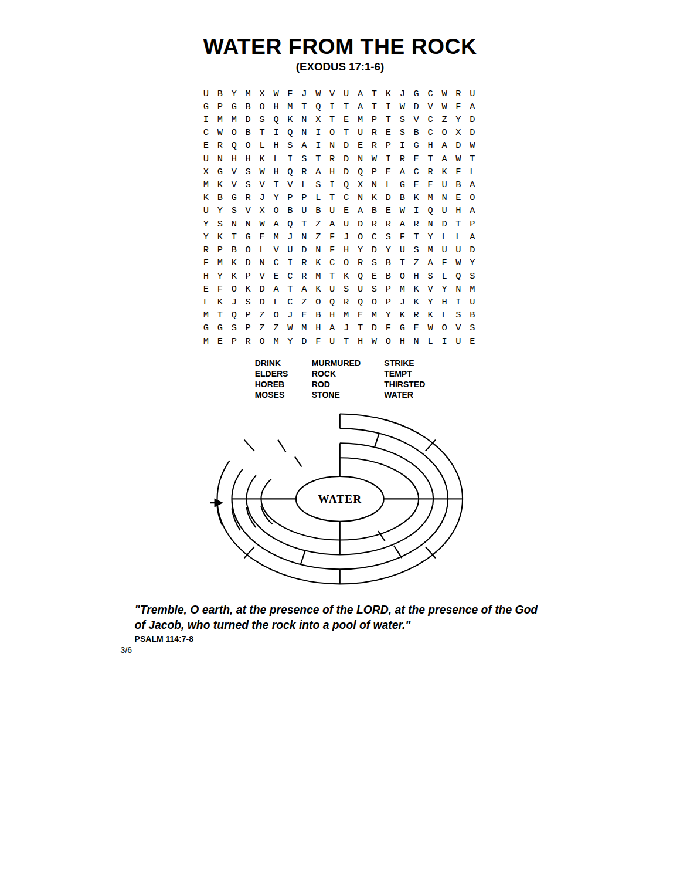WATER FROM THE ROCK
(EXODUS 17:1-6)
U B Y M X W F J W V U A T K J G C W R U G P G B O H M T Q I T A T I W D V W F A I M M D S Q K N X T E M P T S V C Z Y D C W O B T I Q N I O T U R E S B C O X D E R Q O L H S A I N D E R P I G H A D W U N H H K L I S T R D N W I R E T A W T X G V S W H Q R A H D Q P E A C R K F L M K V S V T V L S I Q X N L G E E U B A K B G R J Y P P L T C N K D B K M N E O U Y S V X O B U B U E A B E W I Q U H A Y S N N W A Q T Z A U D R R A R N D T P Y K T G E M J N Z F J O C S F T Y L L A R P B O L V U D N F H Y D Y U S M U U D F M K D N C I R K C O R S B T Z A F W Y H Y K P V E C R M T K Q E B O H S L Q S E F O K D A T A K U S U S P M K V Y N M L K J S D L C Z O Q R Q O P J K Y H I U M T Q P Z O J E B H M E M Y K R K L S B G G S P Z Z W M H A J T D F G E W O V S M E P R O M Y D F U T H W O H N L I U E
| DRINK | MURMURED | STRIKE |
| ELDERS | ROCK | TEMPT |
| HOREB | ROD | THIRSTED |
| MOSES | STONE | WATER |
WATER
"Tremble, O earth, at the presence of the LORD, at the presence of the God of Jacob, who turned the rock into a pool of water."
PSALM 114:7-8
3/6